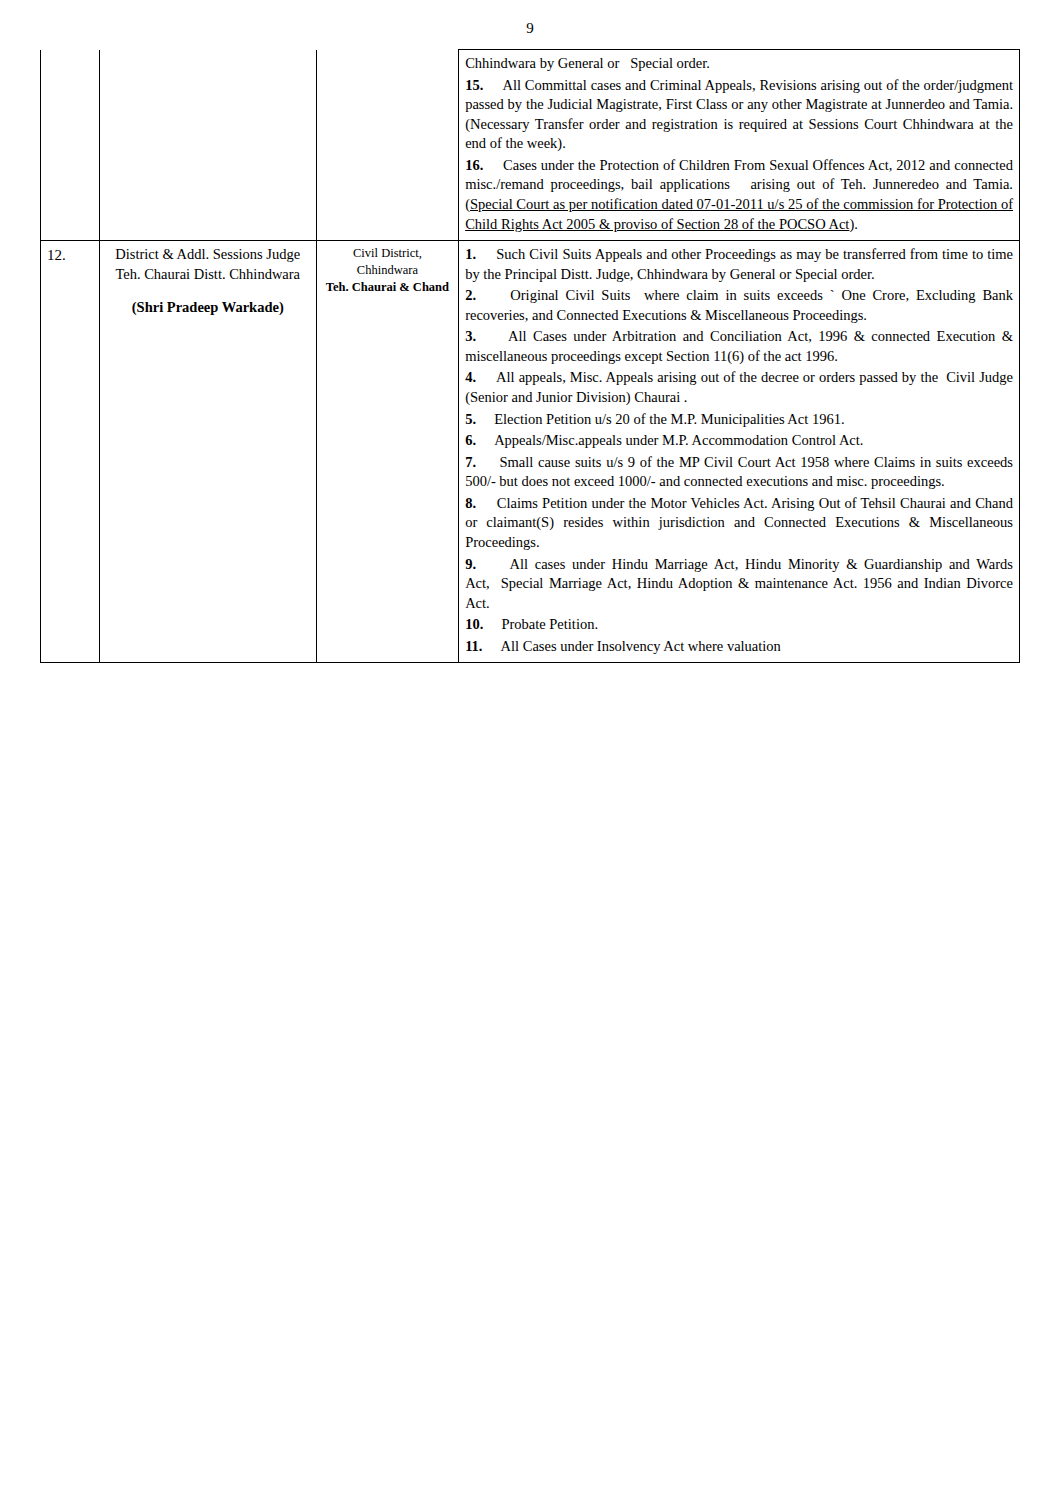9
| | | | Chhindwara by General or Special order. 15. All Committal cases and Criminal Appeals, Revisions arising out of the order/judgment passed by the Judicial Magistrate, First Class or any other Magistrate at Junnerdeo and Tamia. (Necessary Transfer order and registration is required at Sessions Court Chhindwara at the end of the week). 16. Cases under the Protection of Children From Sexual Offences Act, 2012 and connected misc./remand proceedings, bail applications arising out of Teh. Junneredeo and Tamia. ( Special Court as per notification dated 07-01-2011 u/s 25 of the commission for Protection of Child Rights Act 2005 & proviso of Section 28 of the POCSO Act ). |
| 12. | District & Addl. Sessions Judge Teh. Chaurai Distt. Chhindwara (Shri Pradeep Warkade) | Civil District, Chhindwara Teh. Chaurai & Chand | 1. Such Civil Suits Appeals and other Proceedings as may be transferred from time to time by the Principal Distt. Judge, Chhindwara by General or Special order. 2. Original Civil Suits where claim in suits exceeds ` One Crore, Excluding Bank recoveries, and Connected Executions & Miscellaneous Proceedings. 3. All Cases under Arbitration and Conciliation Act, 1996 & connected Execution & miscellaneous proceedings except Section 11(6) of the act 1996. 4. All appeals, Misc. Appeals arising out of the decree or orders passed by the Civil Judge (Senior and Junior Division) Chaurai . 5. Election Petition u/s 20 of the M.P. Municipalities Act 1961. 6. Appeals/Misc.appeals under M.P. Accommodation Control Act. 7. Small cause suits u/s 9 of the MP Civil Court Act 1958 where Claims in suits exceeds 500/- but does not exceed 1000/- and connected executions and misc. proceedings. 8. Claims Petition under the Motor Vehicles Act. Arising Out of Tehsil Chaurai and Chand or claimant(S) resides within jurisdiction and Connected Executions & Miscellaneous Proceedings. 9. All cases under Hindu Marriage Act, Hindu Minority & Guardianship and Wards Act, Special Marriage Act, Hindu Adoption & maintenance Act. 1956 and Indian Divorce Act. 10. Probate Petition. 11. All Cases under Insolvency Act where valuation |